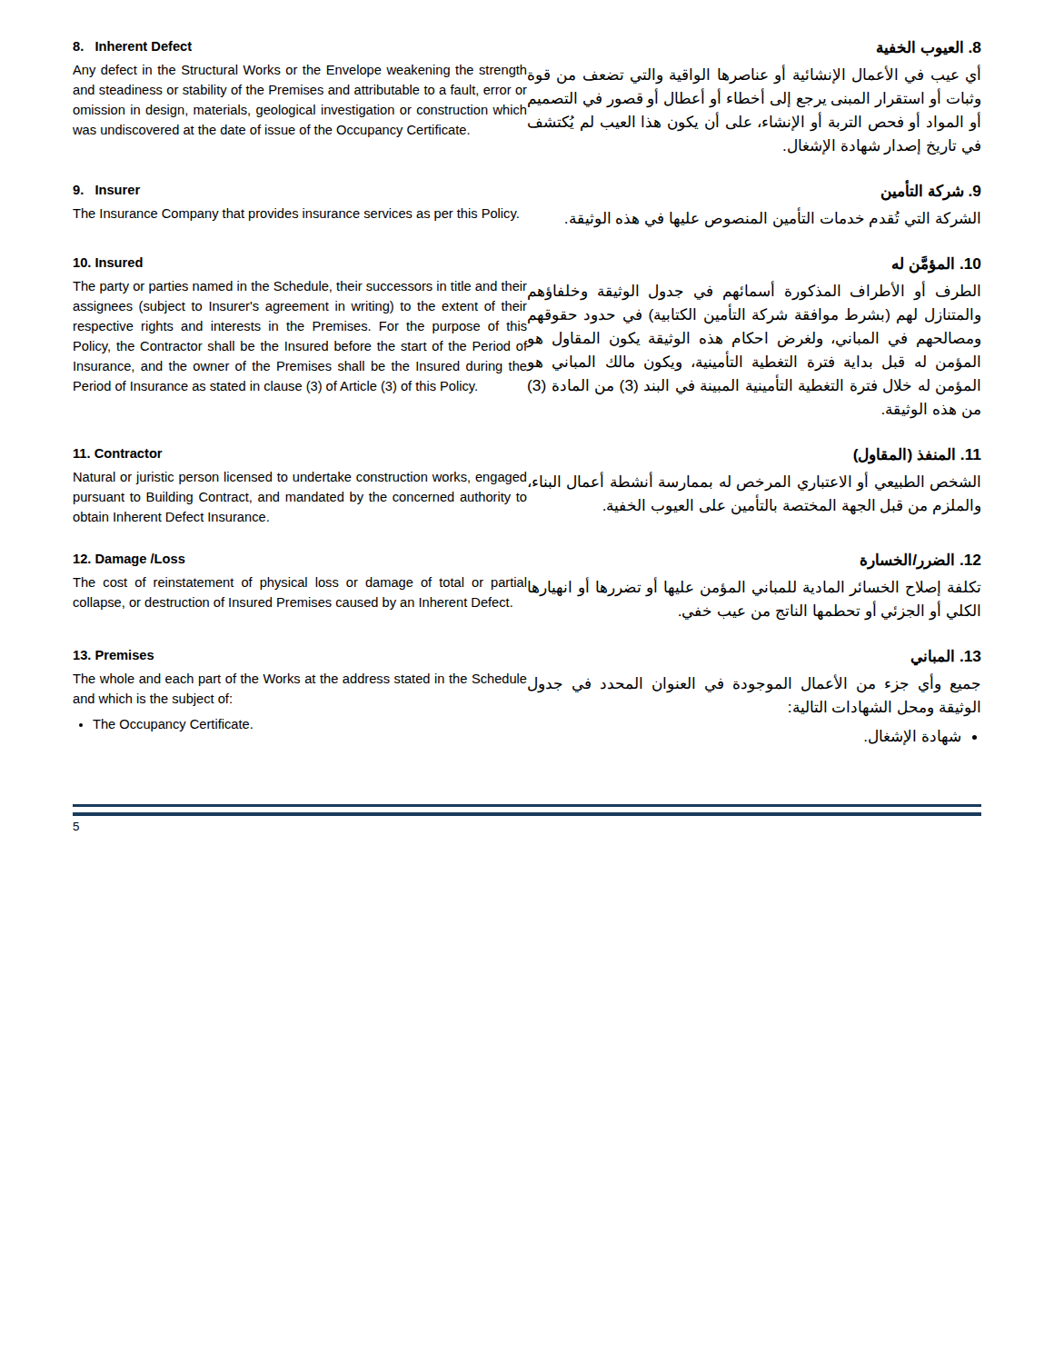| 8. Inherent Defect Any defect in the Structural Works or the Envelope weakening the strength and steadiness or stability of the Premises and attributable to a fault, error or omission in design, materials, geological investigation or construction which was undiscovered at the date of issue of the Occupancy Certificate. | 8. العيوب الخفية أي عيب في الأعمال الإنشائية أو عناصرها الواقية والتي تضعف من قوة وثبات أو استقرار المبنى يرجع إلى أخطاء أو أعطال أو قصور في التصميم أو المواد أو فحص التربة أو الإنشاء، على أن يكون هذا العيب لم يُكتشف في تاريخ إصدار شهادة الإشغال. |
| 9. Insurer The Insurance Company that provides insurance services as per this Policy. | 9. شركة التأمين الشركة التي تُقدم خدمات التأمين المنصوص عليها في هذه الوثيقة. |
| 10. Insured The party or parties named in the Schedule, their successors in title and their assignees (subject to Insurer's agreement in writing) to the extent of their respective rights and interests in the Premises. For the purpose of this Policy, the Contractor shall be the Insured before the start of the Period of Insurance, and the owner of the Premises shall be the Insured during the Period of Insurance as stated in clause (3) of Article (3) of this Policy. | 10. المؤمَّن له الطرف أو الأطراف المذكورة أسمائهم في جدول الوثيقة وخلفاؤهم والمتنازل لهم (بشرط موافقة شركة التأمين الكتابية) في حدود حقوقهم ومصالحهم في المباني، ولغرض احكام هذه الوثيقة يكون المقاول هو المؤمن له قبل بداية فترة التغطية التأمينية، ويكون مالك المباني هو المؤمن له خلال فترة التغطية التأمينية المبينة في البند (3) من المادة (3) من هذه الوثيقة. |
| 11. Contractor Natural or juristic person licensed to undertake construction works, engaged pursuant to Building Contract, and mandated by the concerned authority to obtain Inherent Defect Insurance. | 11. المنفذ (المقاول) الشخص الطبيعي أو الاعتباري المرخص له بممارسة أنشطة أعمال البناء، والملزم من قبل الجهة المختصة بالتأمين على العيوب الخفية. |
| 12. Damage /Loss The cost of reinstatement of physical loss or damage of total or partial collapse, or destruction of Insured Premises caused by an Inherent Defect. | 12. الضرر/الخسارة تكلفة إصلاح الخسائر المادية للمباني المؤمن عليها أو تضررها أو انهيارها الكلي أو الجزئي أو تحطمها الناتج من عيب خفي. |
| 13. Premises The whole and each part of the Works at the address stated in the Schedule and which is the subject of: The Occupancy Certificate. | 13. المباني جميع وأي جزء من الأعمال الموجودة في العنوان المحدد في جدول الوثيقة ومحل الشهادات التالية: شهادة الإشغال. |
5